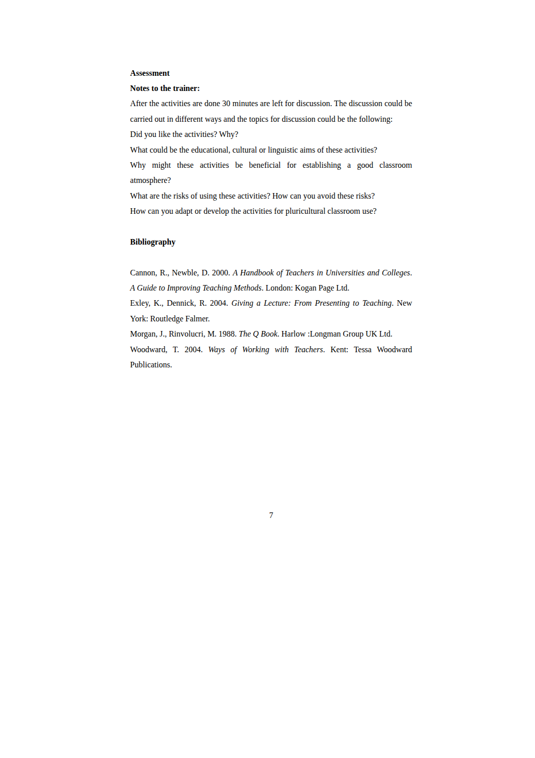Assessment
Notes to the trainer:
After the activities are done 30 minutes are left for discussion. The discussion could be carried out in different ways and the topics for discussion could be the following:
Did you like the activities? Why?
What could be the educational, cultural or linguistic aims of these activities?
Why might these activities be beneficial for establishing a good classroom atmosphere?
What are the risks of using these activities? How can you avoid these risks?
How can you adapt or develop the activities for pluricultural classroom use?
Bibliography
Cannon, R., Newble, D. 2000. A Handbook of Teachers in Universities and Colleges. A Guide to Improving Teaching Methods. London: Kogan Page Ltd.
Exley, K., Dennick, R. 2004. Giving a Lecture: From Presenting to Teaching. New York: Routledge Falmer.
Morgan, J., Rinvolucri, M. 1988. The Q Book. Harlow :Longman Group UK Ltd.
Woodward, T. 2004. Ways of Working with Teachers. Kent: Tessa Woodward Publications.
7